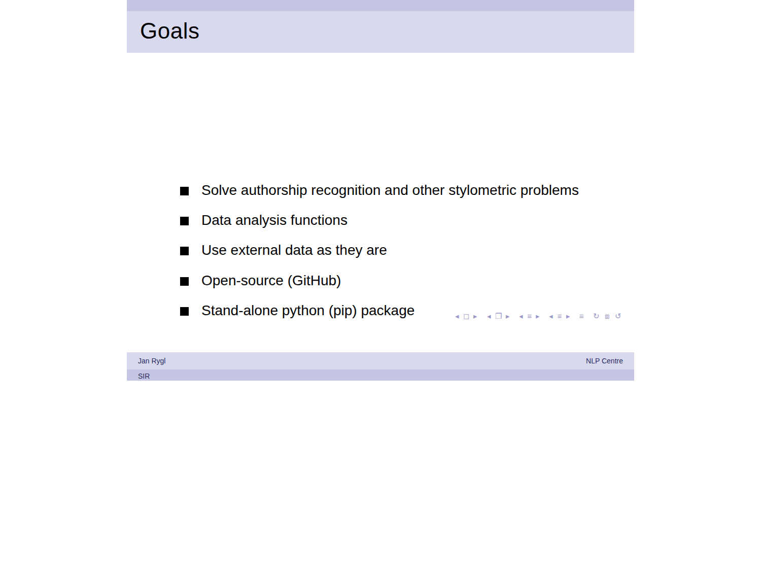Goals
Solve authorship recognition and other stylometric problems
Data analysis functions
Use external data as they are
Open-source (GitHub)
Stand-alone python (pip) package
◂ ◻ ▸ ◂ ❐ ▸ ◂ ≡ ▸ ◂ ≡ ▸ ≡ ↻ ⧈ ↺
Jan Rygl
NLP Centre
SIR